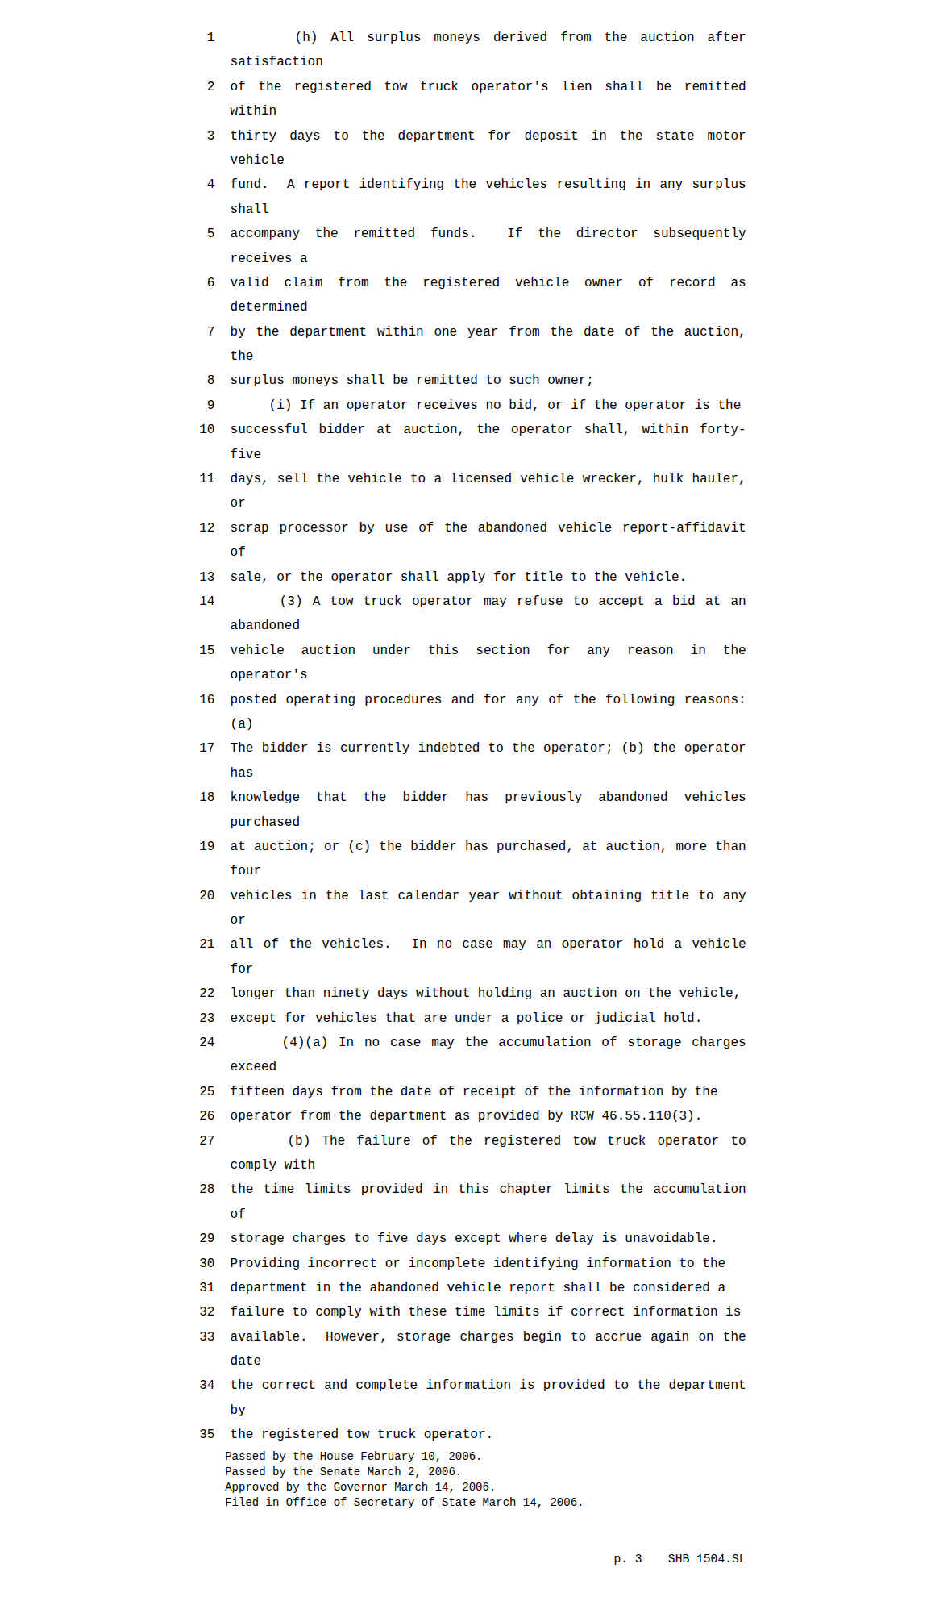(h) All surplus moneys derived from the auction after satisfaction
of the registered tow truck operator's lien shall be remitted within
thirty days to the department for deposit in the state motor vehicle
fund. A report identifying the vehicles resulting in any surplus shall
accompany the remitted funds. If the director subsequently receives a
valid claim from the registered vehicle owner of record as determined
by the department within one year from the date of the auction, the
surplus moneys shall be remitted to such owner;
(i) If an operator receives no bid, or if the operator is the
successful bidder at auction, the operator shall, within forty-five
days, sell the vehicle to a licensed vehicle wrecker, hulk hauler, or
scrap processor by use of the abandoned vehicle report-affidavit of
sale, or the operator shall apply for title to the vehicle.
(3) A tow truck operator may refuse to accept a bid at an abandoned
vehicle auction under this section for any reason in the operator's
posted operating procedures and for any of the following reasons: (a)
The bidder is currently indebted to the operator; (b) the operator has
knowledge that the bidder has previously abandoned vehicles purchased
at auction; or (c) the bidder has purchased, at auction, more than four
vehicles in the last calendar year without obtaining title to any or
all of the vehicles. In no case may an operator hold a vehicle for
longer than ninety days without holding an auction on the vehicle,
except for vehicles that are under a police or judicial hold.
(4)(a) In no case may the accumulation of storage charges exceed
fifteen days from the date of receipt of the information by the
operator from the department as provided by RCW 46.55.110(3).
(b) The failure of the registered tow truck operator to comply with
the time limits provided in this chapter limits the accumulation of
storage charges to five days except where delay is unavoidable.
Providing incorrect or incomplete identifying information to the
department in the abandoned vehicle report shall be considered a
failure to comply with these time limits if correct information is
available. However, storage charges begin to accrue again on the date
the correct and complete information is provided to the department by
the registered tow truck operator.
Passed by the House February 10, 2006.
Passed by the Senate March 2, 2006.
Approved by the Governor March 14, 2006.
Filed in Office of Secretary of State March 14, 2006.
p. 3 SHB 1504.SL